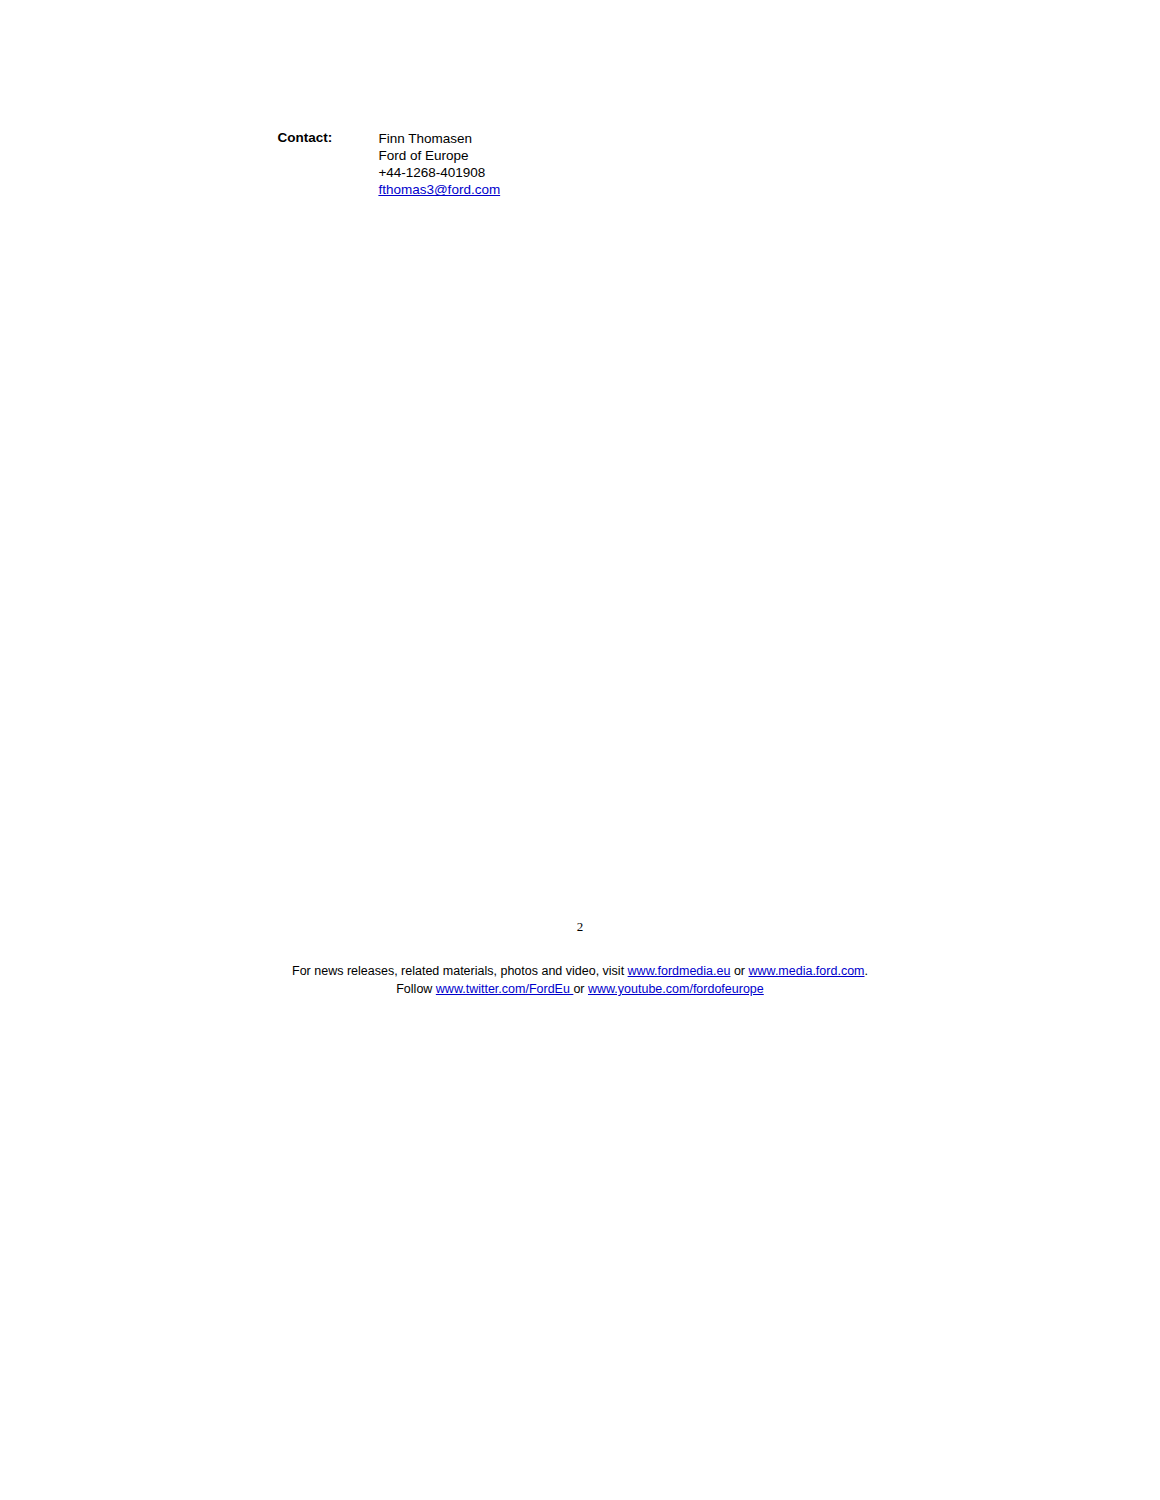Contact:
Finn Thomasen
Ford of Europe
+44-1268-401908
fthomas3@ford.com
2
For news releases, related materials, photos and video, visit www.fordmedia.eu or www.media.ford.com.
Follow www.twitter.com/FordEu or www.youtube.com/fordofeurope